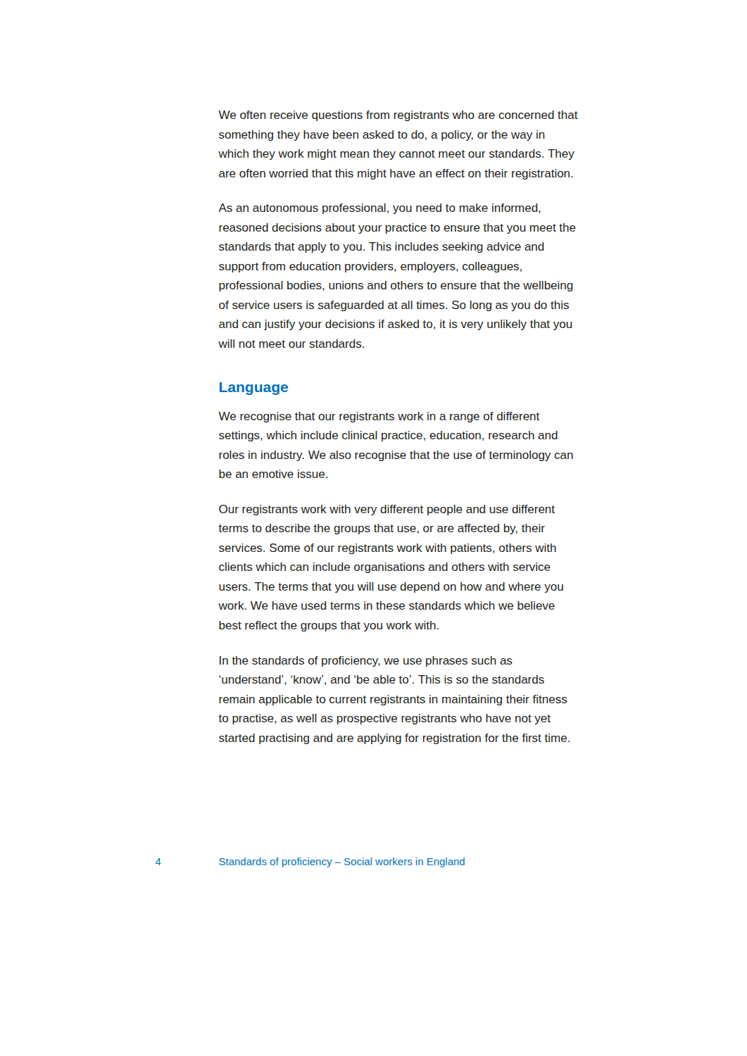We often receive questions from registrants who are concerned that something they have been asked to do, a policy, or the way in which they work might mean they cannot meet our standards. They are often worried that this might have an effect on their registration.
As an autonomous professional, you need to make informed, reasoned decisions about your practice to ensure that you meet the standards that apply to you. This includes seeking advice and support from education providers, employers, colleagues, professional bodies, unions and others to ensure that the wellbeing of service users is safeguarded at all times. So long as you do this and can justify your decisions if asked to, it is very unlikely that you will not meet our standards.
Language
We recognise that our registrants work in a range of different settings, which include clinical practice, education, research and roles in industry. We also recognise that the use of terminology can be an emotive issue.
Our registrants work with very different people and use different terms to describe the groups that use, or are affected by, their services. Some of our registrants work with patients, others with clients which can include organisations and others with service users. The terms that you will use depend on how and where you work. We have used terms in these standards which we believe best reflect the groups that you work with.
In the standards of proficiency, we use phrases such as ‘understand’, ‘know’, and ‘be able to’. This is so the standards remain applicable to current registrants in maintaining their fitness to practise, as well as prospective registrants who have not yet started practising and are applying for registration for the first time.
4 Standards of proficiency – Social workers in England